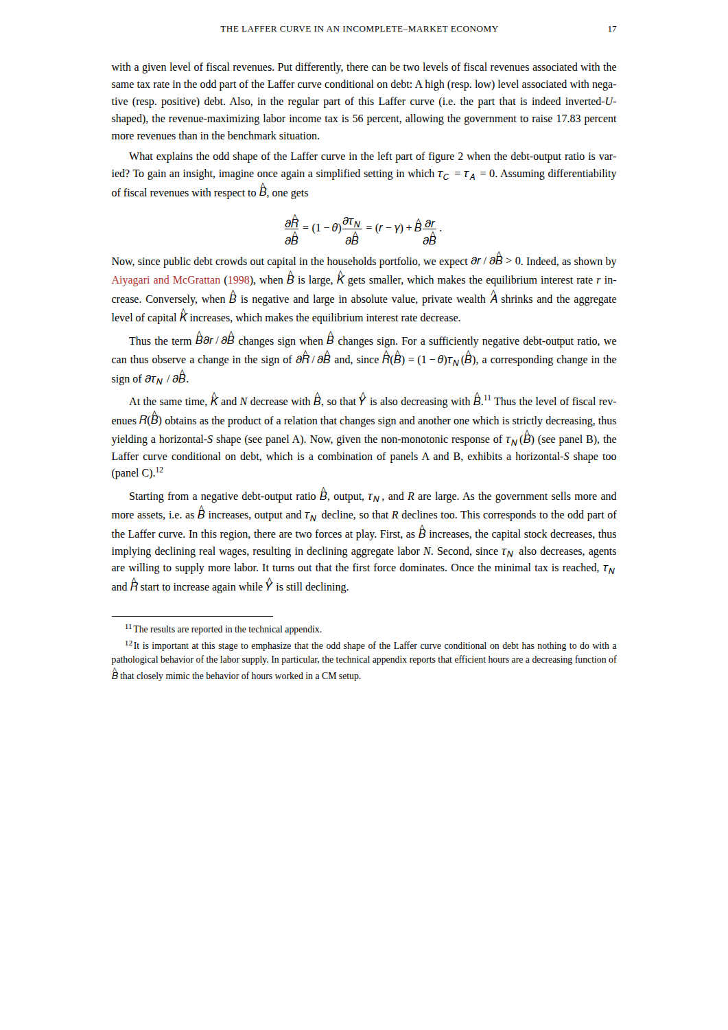THE LAFFER CURVE IN AN INCOMPLETE–MARKET ECONOMY 17
with a given level of fiscal revenues. Put differently, there can be two levels of fiscal revenues associated with the same tax rate in the odd part of the Laffer curve conditional on debt: A high (resp. low) level associated with negative (resp. positive) debt. Also, in the regular part of this Laffer curve (i.e. the part that is indeed inverted-U-shaped), the revenue-maximizing labor income tax is 56 percent, allowing the government to raise 17.83 percent more revenues than in the benchmark situation.
What explains the odd shape of the Laffer curve in the left part of figure 2 when the debt-output ratio is varied? To gain an insight, imagine once again a simplified setting in which τC=τA=0. Assuming differentiability of fiscal revenues with respect to B^, one gets
∂R^∂B^ = (1−θ) ∂τN∂B^ = (r−γ) + B^ ∂r∂B^ .
Now, since public debt crowds out capital in the households portfolio, we expect ∂r/∂B^>0. Indeed, as shown by Aiyagari and McGrattan (1998), when B^ is large, K^ gets smaller, which makes the equilibrium interest rate r increase. Conversely, when B^ is negative and large in absolute value, private wealth A^ shrinks and the aggregate level of capital K^ increases, which makes the equilibrium interest rate decrease.
Thus the term B^∂r/∂B^ changes sign when B^ changes sign. For a sufficiently negative debt-output ratio, we can thus observe a change in the sign of ∂R^/∂B^ and, since R^(B^)=(1−θ)τN(B^), a corresponding change in the sign of ∂τN/∂B^.
At the same time, K^ and N decrease with B^, so that Y^ is also decreasing with B^.11 Thus the level of fiscal revenues R(B^) obtains as the product of a relation that changes sign and another one which is strictly decreasing, thus yielding a horizontal-S shape (see panel A). Now, given the non-monotonic response of τN(B^) (see panel B), the Laffer curve conditional on debt, which is a combination of panels A and B, exhibits a horizontal-S shape too (panel C).12
Starting from a negative debt-output ratio B^, output, τN, and R are large. As the government sells more and more assets, i.e. as B^ increases, output and τN decline, so that R declines too. This corresponds to the odd part of the Laffer curve. In this region, there are two forces at play. First, as B^ increases, the capital stock decreases, thus implying declining real wages, resulting in declining aggregate labor N. Second, since τN also decreases, agents are willing to supply more labor. It turns out that the first force dominates. Once the minimal tax is reached, τN and R^ start to increase again while Y^ is still declining.
11 The results are reported in the technical appendix.
12 It is important at this stage to emphasize that the odd shape of the Laffer curve conditional on debt has nothing to do with a pathological behavior of the labor supply. In particular, the technical appendix reports that efficient hours are a decreasing function of B^ that closely mimic the behavior of hours worked in a CM setup.